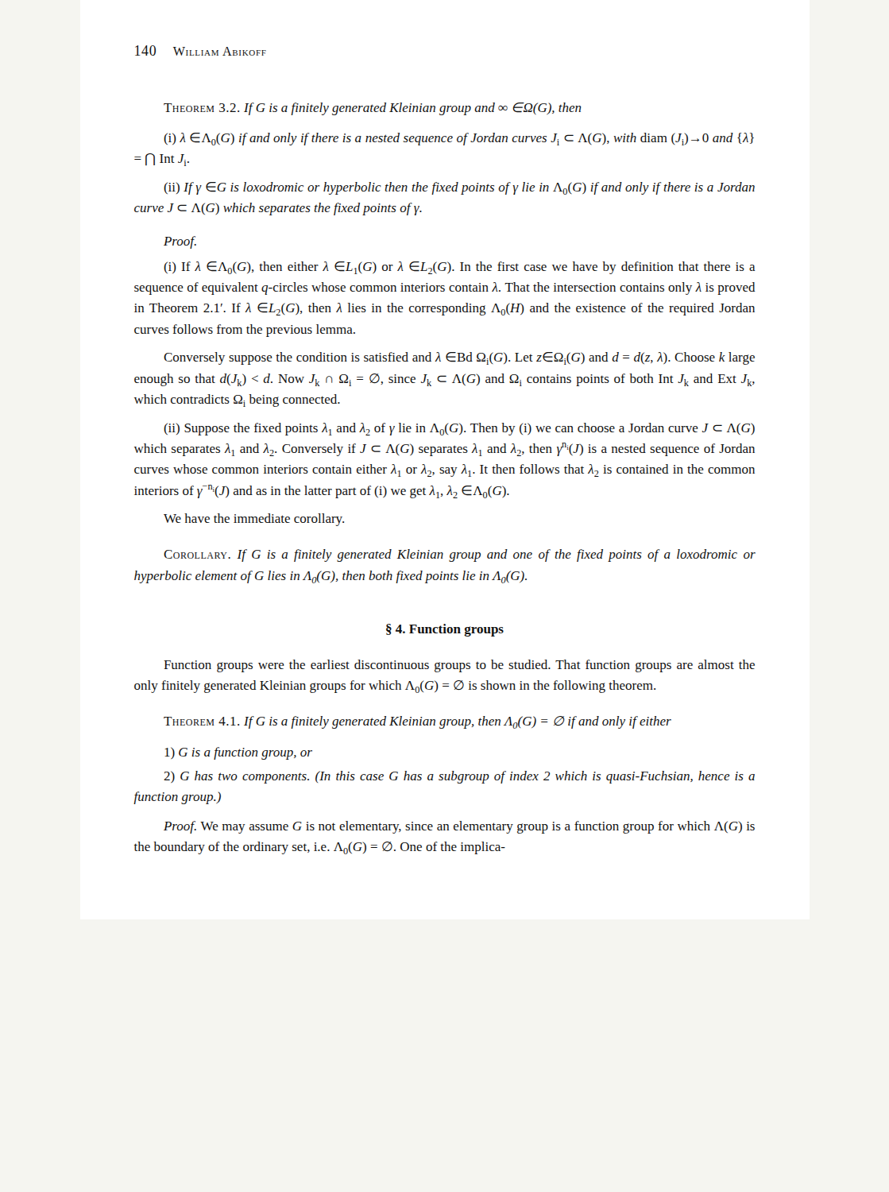140 William Abikoff
Theorem 3.2. If G is a finitely generated Kleinian group and ∞ ∈Ω(G), then
(i) λ ∈Λ0(G) if and only if there is a nested sequence of Jordan curves Ji ⊂ Λ(G), with diam (Ji)→0 and {λ} = ⋂ Int Ji.
(ii) If γ ∈G is loxodromic or hyperbolic then the fixed points of γ lie in Λ0(G) if and only if there is a Jordan curve J ⊂ Λ(G) which separates the fixed points of γ.
Proof.
(i) If λ ∈Λ0(G), then either λ ∈L1(G) or λ ∈L2(G). In the first case we have by definition that there is a sequence of equivalent q-circles whose common interiors contain λ. That the intersection contains only λ is proved in Theorem 2.1′. If λ ∈L2(G), then λ lies in the corresponding Λ0(H) and the existence of the required Jordan curves follows from the previous lemma.
Conversely suppose the condition is satisfied and λ ∈Bd Ωi(G). Let z∈Ωi(G) and d = d(z, λ). Choose k large enough so that d(Jk) < d. Now Jk ∩ Ωi = ∅, since Jk ⊂ Λ(G) and Ωi contains points of both Int Jk and Ext Jk, which contradicts Ωi being connected.
(ii) Suppose the fixed points λ1 and λ2 of γ lie in Λ0(G). Then by (i) we can choose a Jordan curve J ⊂ Λ(G) which separates λ1 and λ2. Conversely if J ⊂ Λ(G) separates λ1 and λ2, then γni(J) is a nested sequence of Jordan curves whose common interiors contain either λ1 or λ2, say λ1. It then follows that λ2 is contained in the common interiors of γ−ni(J) and as in the latter part of (i) we get λ1, λ2 ∈Λ0(G).
We have the immediate corollary.
Corollary. If G is a finitely generated Kleinian group and one of the fixed points of a loxodromic or hyperbolic element of G lies in Λ0(G), then both fixed points lie in Λ0(G).
§ 4. Function groups
Function groups were the earliest discontinuous groups to be studied. That function groups are almost the only finitely generated Kleinian groups for which Λ0(G) = ∅ is shown in the following theorem.
Theorem 4.1. If G is a finitely generated Kleinian group, then Λ0(G) = ∅ if and only if either
1) G is a function group, or
2) G has two components. (In this case G has a subgroup of index 2 which is quasi-Fuchsian, hence is a function group.)
Proof. We may assume G is not elementary, since an elementary group is a function group for which Λ(G) is the boundary of the ordinary set, i.e. Λ0(G) = ∅. One of the implica-